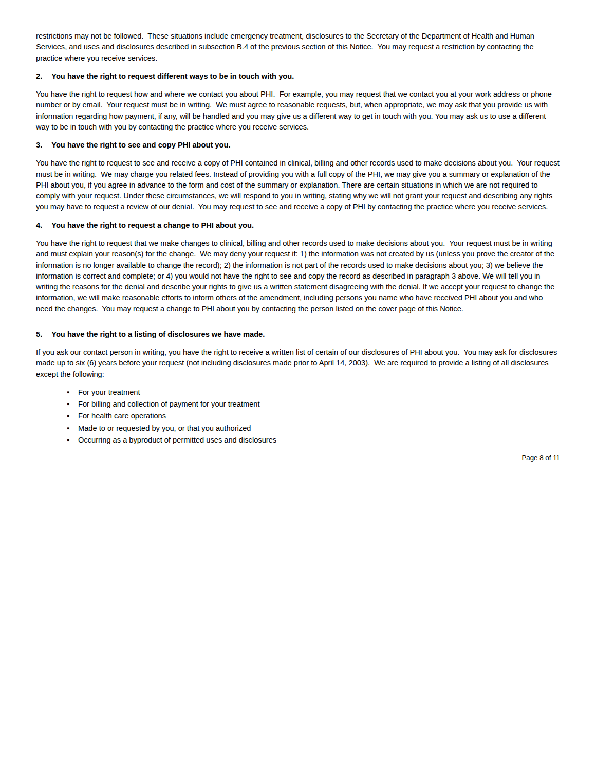restrictions may not be followed. These situations include emergency treatment, disclosures to the Secretary of the Department of Health and Human Services, and uses and disclosures described in subsection B.4 of the previous section of this Notice. You may request a restriction by contacting the practice where you receive services.
2. You have the right to request different ways to be in touch with you.
You have the right to request how and where we contact you about PHI. For example, you may request that we contact you at your work address or phone number or by email. Your request must be in writing. We must agree to reasonable requests, but, when appropriate, we may ask that you provide us with information regarding how payment, if any, will be handled and you may give us a different way to get in touch with you. You may ask us to use a different way to be in touch with you by contacting the practice where you receive services.
3. You have the right to see and copy PHI about you.
You have the right to request to see and receive a copy of PHI contained in clinical, billing and other records used to make decisions about you. Your request must be in writing. We may charge you related fees. Instead of providing you with a full copy of the PHI, we may give you a summary or explanation of the PHI about you, if you agree in advance to the form and cost of the summary or explanation. There are certain situations in which we are not required to comply with your request. Under these circumstances, we will respond to you in writing, stating why we will not grant your request and describing any rights you may have to request a review of our denial. You may request to see and receive a copy of PHI by contacting the practice where you receive services.
4. You have the right to request a change to PHI about you.
You have the right to request that we make changes to clinical, billing and other records used to make decisions about you. Your request must be in writing and must explain your reason(s) for the change. We may deny your request if: 1) the information was not created by us (unless you prove the creator of the information is no longer available to change the record); 2) the information is not part of the records used to make decisions about you; 3) we believe the information is correct and complete; or 4) you would not have the right to see and copy the record as described in paragraph 3 above. We will tell you in writing the reasons for the denial and describe your rights to give us a written statement disagreeing with the denial. If we accept your request to change the information, we will make reasonable efforts to inform others of the amendment, including persons you name who have received PHI about you and who need the changes. You may request a change to PHI about you by contacting the person listed on the cover page of this Notice.
5. You have the right to a listing of disclosures we have made.
If you ask our contact person in writing, you have the right to receive a written list of certain of our disclosures of PHI about you. You may ask for disclosures made up to six (6) years before your request (not including disclosures made prior to April 14, 2003). We are required to provide a listing of all disclosures except the following:
For your treatment
For billing and collection of payment for your treatment
For health care operations
Made to or requested by you, or that you authorized
Occurring as a byproduct of permitted uses and disclosures
Page 8 of 11